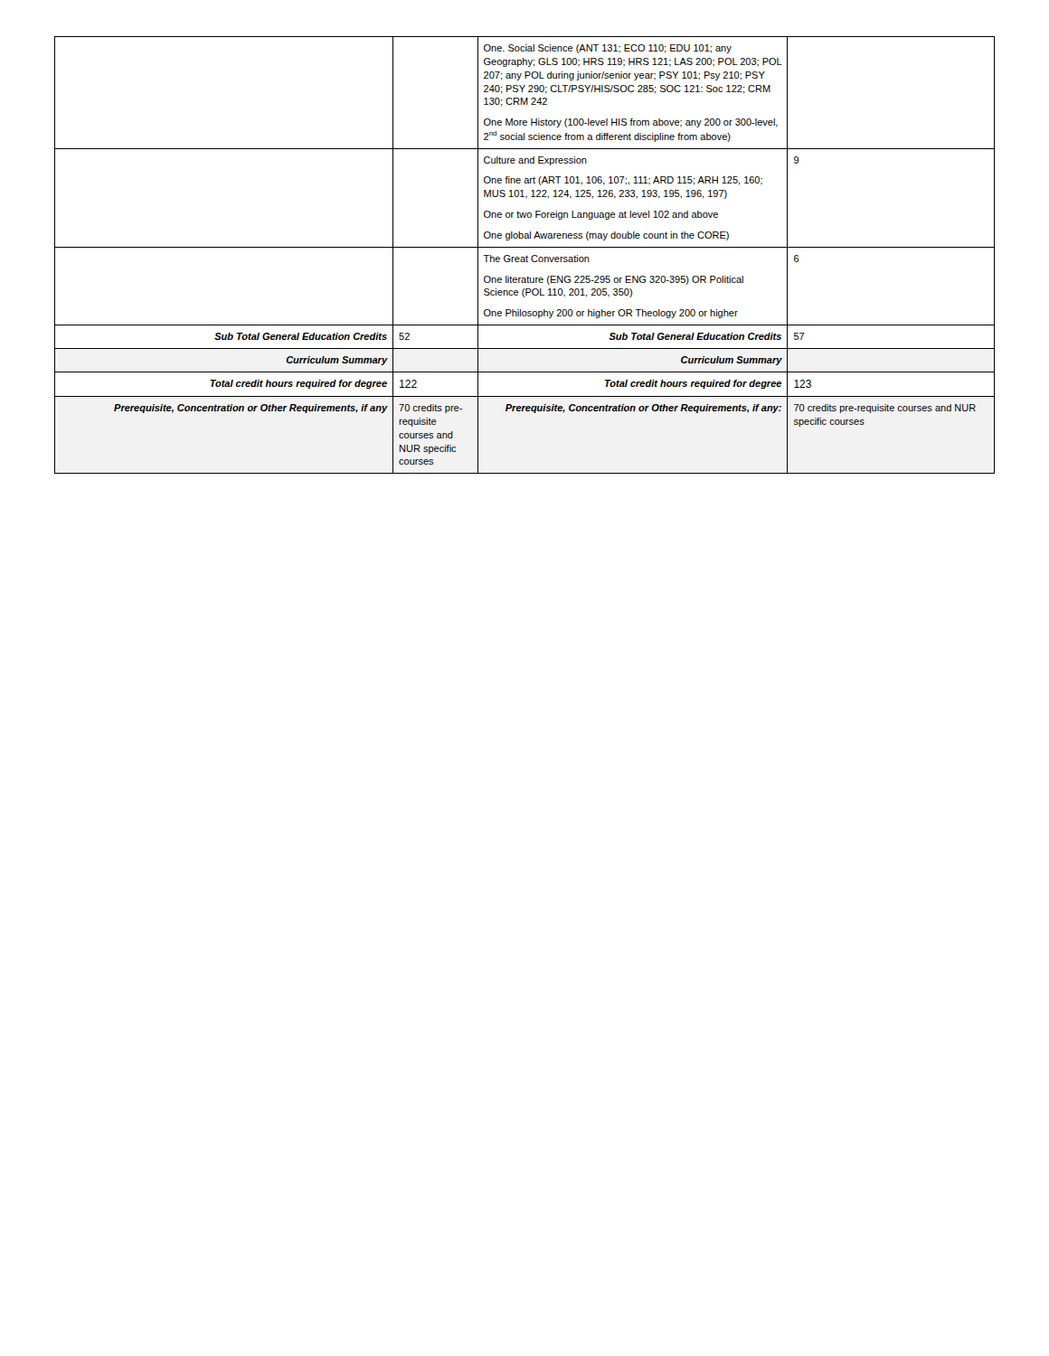| | | One. Social Science (ANT 131; ECO 110; EDU 101; any Geography; GLS 100; HRS 119; HRS 121; LAS 200; POL 203; POL 207; any POL during junior/senior year; PSY 101; Psy 210; PSY 240; PSY 290; CLT/PSY/HIS/SOC 285; SOC 121: Soc 122; CRM 130; CRM 242 One More History (100-level HIS from above; any 200 or 300-level, 2 nd social science from a different discipline from above) | |
| | | Culture and Expression One fine art (ART 101, 106, 107;, 111; ARD 115; ARH 125, 160; MUS 101, 122, 124, 125, 126, 233, 193, 195, 196, 197) One or two Foreign Language at level 102 and above One global Awareness (may double count in the CORE) | 9 |
| | | The Great Conversation One literature (ENG 225-295 or ENG 320-395) OR Political Science (POL 110, 201, 205, 350) One Philosophy 200 or higher OR Theology 200 or higher | 6 |
| Sub Total General Education Credits | 52 | Sub Total General Education Credits | 57 |
| Curriculum Summary | | Curriculum Summary | |
| Total credit hours required for degree | 122 | Total credit hours required for degree | 123 |
| Prerequisite, Concentration or Other Requirements, if any | 70 credits pre-requisite courses and NUR specific courses | Prerequisite, Concentration or Other Requirements, if any: | 70 credits pre-requisite courses and NUR specific courses |